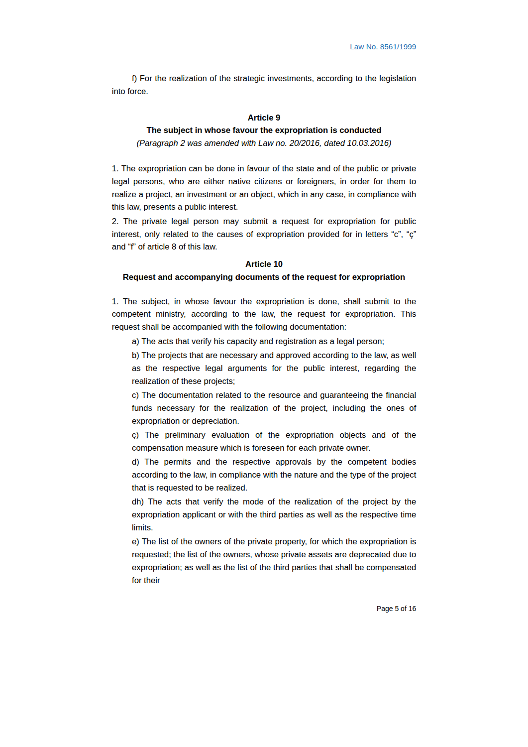Law No. 8561/1999
f) For the realization of the strategic investments, according to the legislation into force.
Article 9
The subject in whose favour the expropriation is conducted
(Paragraph 2 was amended with Law no. 20/2016, dated 10.03.2016)
1. The expropriation can be done in favour of the state and of the public or private legal persons, who are either native citizens or foreigners, in order for them to realize a project, an investment or an object, which in any case, in compliance with this law, presents a public interest.
2. The private legal person may submit a request for expropriation for public interest, only related to the causes of expropriation provided for in letters “c”, “ç” and “f” of article 8 of this law.
Article 10
Request and accompanying documents of the request for expropriation
1. The subject, in whose favour the expropriation is done, shall submit to the competent ministry, according to the law, the request for expropriation. This request shall be accompanied with the following documentation:
a) The acts that verify his capacity and registration as a legal person;
b) The projects that are necessary and approved according to the law, as well as the respective legal arguments for the public interest, regarding the realization of these projects;
c) The documentation related to the resource and guaranteeing the financial funds necessary for the realization of the project, including the ones of expropriation or depreciation.
ç) The preliminary evaluation of the expropriation objects and of the compensation measure which is foreseen for each private owner.
d) The permits and the respective approvals by the competent bodies according to the law, in compliance with the nature and the type of the project that is requested to be realized.
dh) The acts that verify the mode of the realization of the project by the expropriation applicant or with the third parties as well as the respective time limits.
e) The list of the owners of the private property, for which the expropriation is requested; the list of the owners, whose private assets are deprecated due to expropriation; as well as the list of the third parties that shall be compensated for their
Page 5 of 16